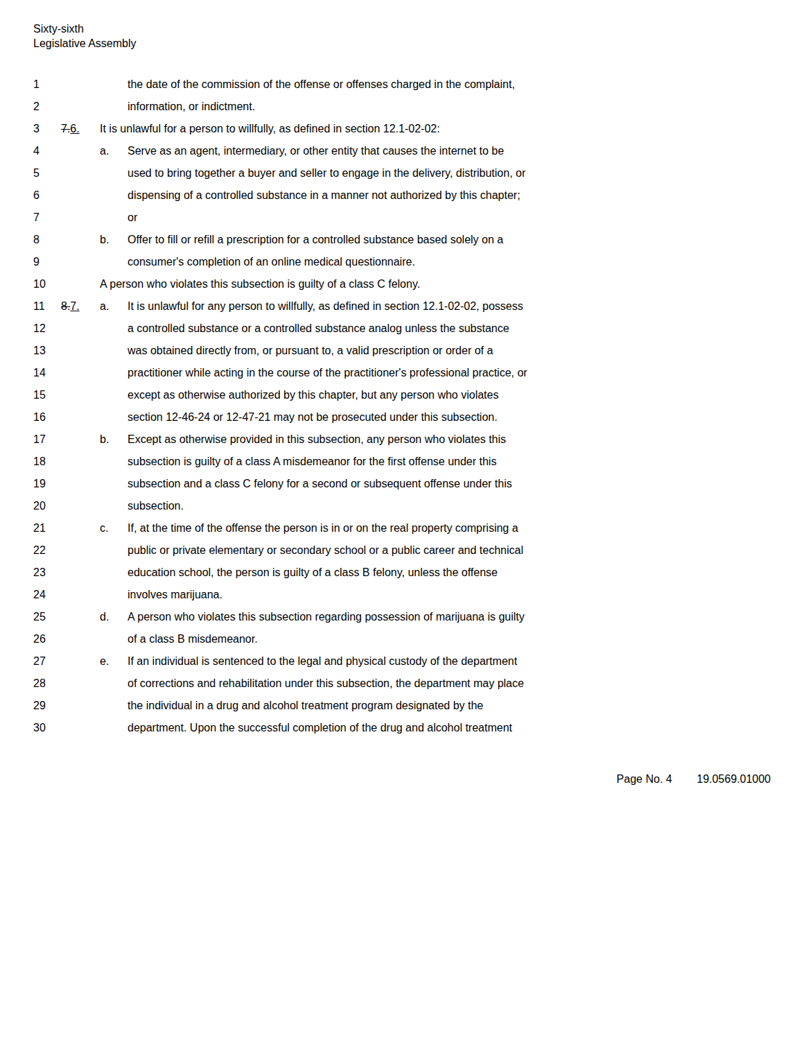Sixty-sixth
Legislative Assembly
| 1 | | | the date of the commission of the offense or offenses charged in the complaint, |
| 2 | | | information, or indictment. |
| 3 | 7. 6. | It is unlawful for a person to willfully, as defined in section 12.1-02-02: |
| 4 | | a. | Serve as an agent, intermediary, or other entity that causes the internet to be |
| 5 | | | used to bring together a buyer and seller to engage in the delivery, distribution, or |
| 6 | | | dispensing of a controlled substance in a manner not authorized by this chapter; |
| 7 | | | or |
| 8 | | b. | Offer to fill or refill a prescription for a controlled substance based solely on a |
| 9 | | | consumer's completion of an online medical questionnaire. |
| 10 | | A person who violates this subsection is guilty of a class C felony. |
| 11 | 8. 7. | a. | It is unlawful for any person to willfully, as defined in section 12.1-02-02, possess |
| 12 | | | a controlled substance or a controlled substance analog unless the substance |
| 13 | | | was obtained directly from, or pursuant to, a valid prescription or order of a |
| 14 | | | practitioner while acting in the course of the practitioner's professional practice, or |
| 15 | | | except as otherwise authorized by this chapter, but any person who violates |
| 16 | | | section 12-46-24 or 12-47-21 may not be prosecuted under this subsection. |
| 17 | | b. | Except as otherwise provided in this subsection, any person who violates this |
| 18 | | | subsection is guilty of a class A misdemeanor for the first offense under this |
| 19 | | | subsection and a class C felony for a second or subsequent offense under this |
| 20 | | | subsection. |
| 21 | | c. | If, at the time of the offense the person is in or on the real property comprising a |
| 22 | | | public or private elementary or secondary school or a public career and technical |
| 23 | | | education school, the person is guilty of a class B felony, unless the offense |
| 24 | | | involves marijuana. |
| 25 | | d. | A person who violates this subsection regarding possession of marijuana is guilty |
| 26 | | | of a class B misdemeanor. |
| 27 | | e. | If an individual is sentenced to the legal and physical custody of the department |
| 28 | | | of corrections and rehabilitation under this subsection, the department may place |
| 29 | | | the individual in a drug and alcohol treatment program designated by the |
| 30 | | | department. Upon the successful completion of the drug and alcohol treatment |
Page No. 4 19.0569.01000